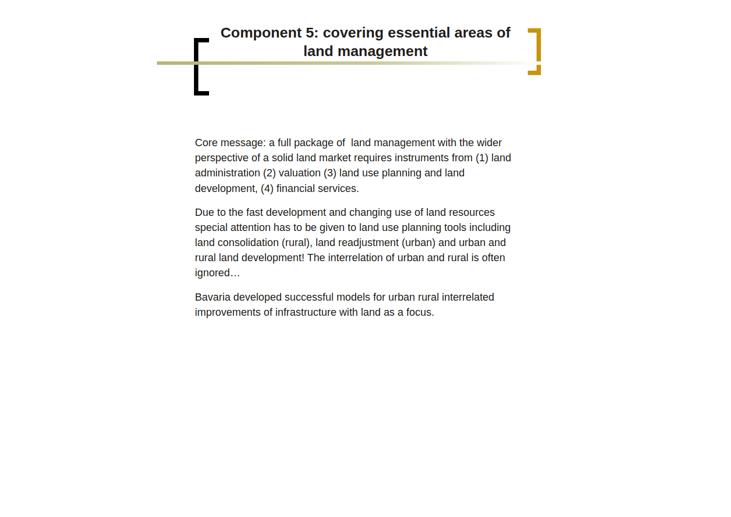Component 5: covering essential areas of land management
Core message: a full package of land management with the wider perspective of a solid land market requires instruments from (1) land administration (2) valuation (3) land use planning and land development, (4) financial services.
Due to the fast development and changing use of land resources special attention has to be given to land use planning tools including land consolidation (rural), land readjustment (urban) and urban and rural land development! The interrelation of urban and rural is often ignored…
Bavaria developed successful models for urban rural interrelated improvements of infrastructure with land as a focus.